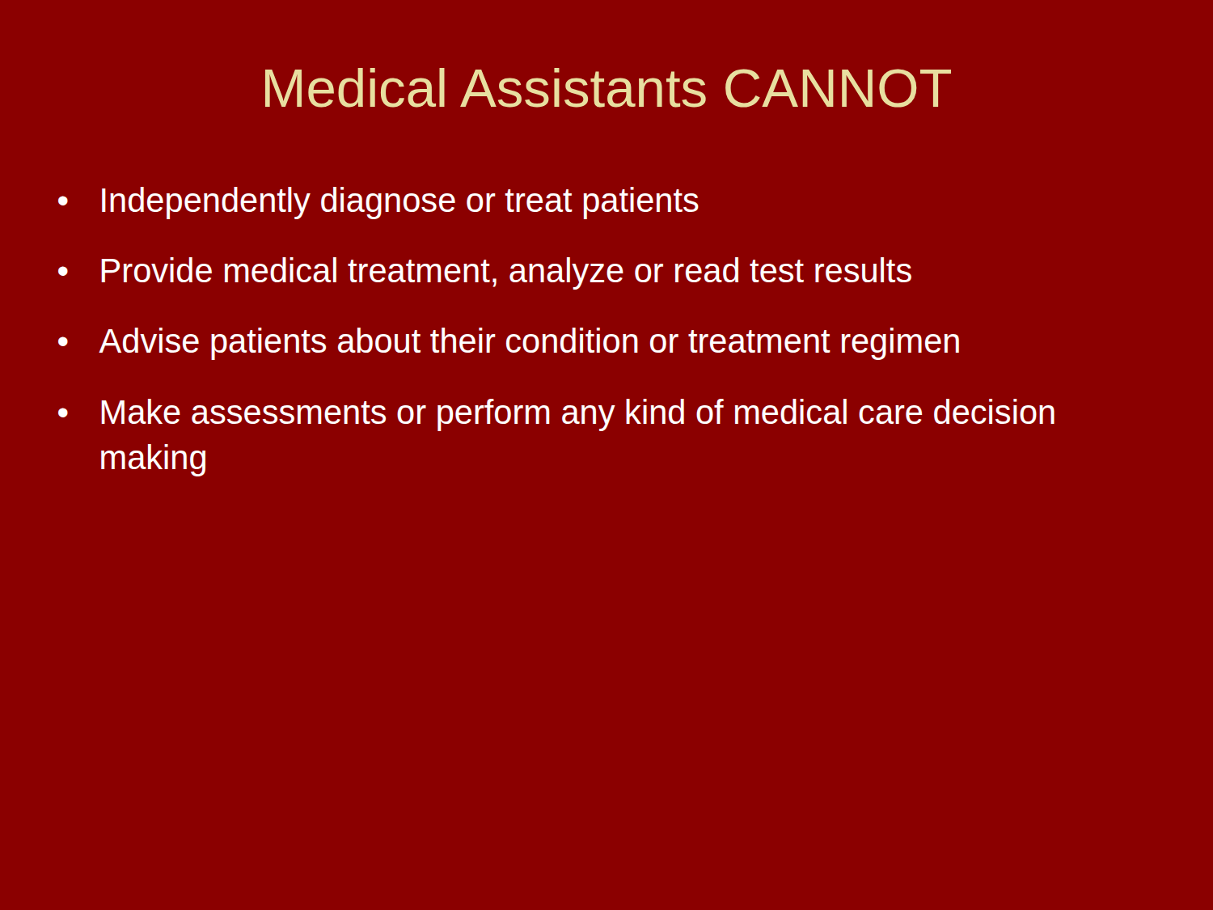Medical Assistants CANNOT
Independently diagnose or treat patients
Provide medical treatment, analyze or read test results
Advise patients about their condition or treatment regimen
Make assessments or perform any kind of medical care decision making